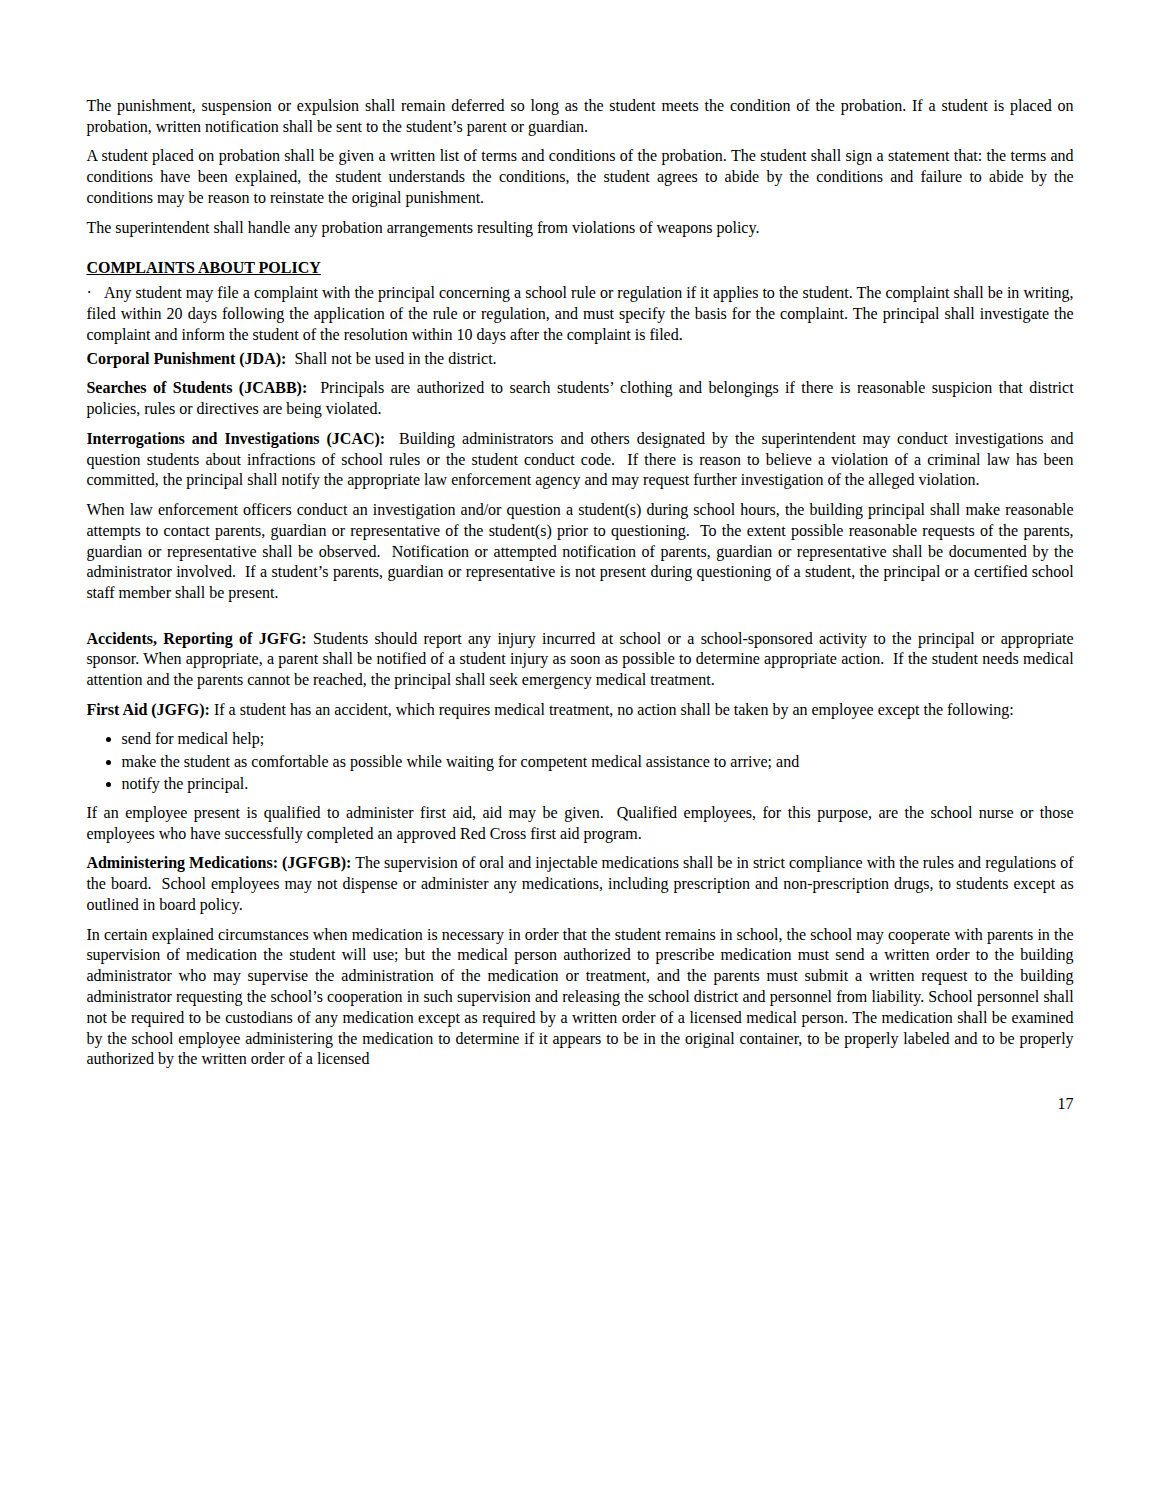The punishment, suspension or expulsion shall remain deferred so long as the student meets the condition of the probation. If a student is placed on probation, written notification shall be sent to the student’s parent or guardian.
A student placed on probation shall be given a written list of terms and conditions of the probation. The student shall sign a statement that: the terms and conditions have been explained, the student understands the conditions, the student agrees to abide by the conditions and failure to abide by the conditions may be reason to reinstate the original punishment.
The superintendent shall handle any probation arrangements resulting from violations of weapons policy.
COMPLAINTS ABOUT POLICY
· Any student may file a complaint with the principal concerning a school rule or regulation if it applies to the student. The complaint shall be in writing, filed within 20 days following the application of the rule or regulation, and must specify the basis for the complaint. The principal shall investigate the complaint and inform the student of the resolution within 10 days after the complaint is filed.
Corporal Punishment (JDA): Shall not be used in the district.
Searches of Students (JCABB): Principals are authorized to search students’ clothing and belongings if there is reasonable suspicion that district policies, rules or directives are being violated.
Interrogations and Investigations (JCAC): Building administrators and others designated by the superintendent may conduct investigations and question students about infractions of school rules or the student conduct code. If there is reason to believe a violation of a criminal law has been committed, the principal shall notify the appropriate law enforcement agency and may request further investigation of the alleged violation.
When law enforcement officers conduct an investigation and/or question a student(s) during school hours, the building principal shall make reasonable attempts to contact parents, guardian or representative of the student(s) prior to questioning. To the extent possible reasonable requests of the parents, guardian or representative shall be observed. Notification or attempted notification of parents, guardian or representative shall be documented by the administrator involved. If a student’s parents, guardian or representative is not present during questioning of a student, the principal or a certified school staff member shall be present.
Accidents, Reporting of JGFG: Students should report any injury incurred at school or a school-sponsored activity to the principal or appropriate sponsor. When appropriate, a parent shall be notified of a student injury as soon as possible to determine appropriate action. If the student needs medical attention and the parents cannot be reached, the principal shall seek emergency medical treatment.
First Aid (JGFG): If a student has an accident, which requires medical treatment, no action shall be taken by an employee except the following:
send for medical help;
make the student as comfortable as possible while waiting for competent medical assistance to arrive; and
notify the principal.
If an employee present is qualified to administer first aid, aid may be given. Qualified employees, for this purpose, are the school nurse or those employees who have successfully completed an approved Red Cross first aid program.
Administering Medications: (JGFGB): The supervision of oral and injectable medications shall be in strict compliance with the rules and regulations of the board. School employees may not dispense or administer any medications, including prescription and non-prescription drugs, to students except as outlined in board policy.
In certain explained circumstances when medication is necessary in order that the student remains in school, the school may cooperate with parents in the supervision of medication the student will use; but the medical person authorized to prescribe medication must send a written order to the building administrator who may supervise the administration of the medication or treatment, and the parents must submit a written request to the building administrator requesting the school’s cooperation in such supervision and releasing the school district and personnel from liability. School personnel shall not be required to be custodians of any medication except as required by a written order of a licensed medical person. The medication shall be examined by the school employee administering the medication to determine if it appears to be in the original container, to be properly labeled and to be properly authorized by the written order of a licensed
17